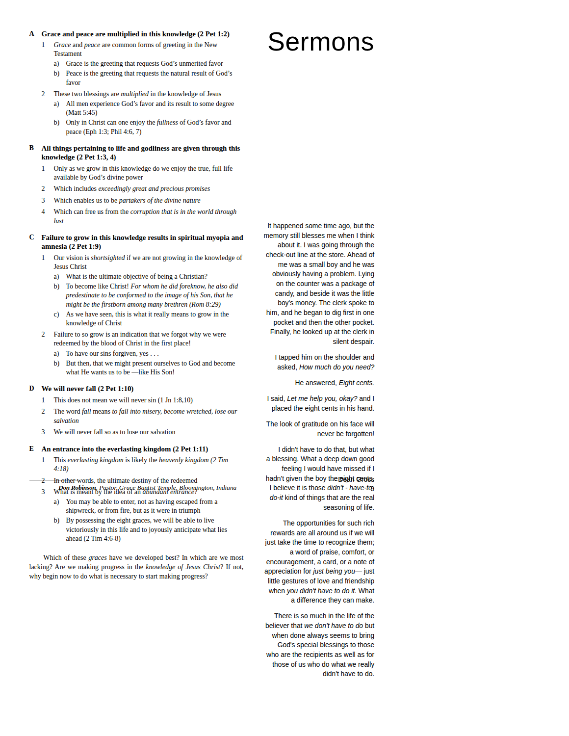A
Grace and peace are multiplied in this knowledge (2 Pet 1:2)
1
Grace and peace are common forms of greeting in the New Testament
a)
Grace is the greeting that requests God’s unmerited favor
b)
Peace is the greeting that requests the natural result of God’s favor
2
These two blessings are multiplied in the knowledge of Jesus
a)
All men experience God’s favor and its result to some degree (Matt 5:45)
b)
Only in Christ can one enjoy the fullness of God’s favor and peace (Eph 1:3; Phil 4:6, 7)
B
All things pertaining to life and godliness are given through this knowledge (2 Pet 1:3, 4)
1
Only as we grow in this knowledge do we enjoy the true, full life available by God’s divine power
2
Which includes exceedingly great and precious promises
3
Which enables us to be partakers of the divine nature
4
Which can free us from the corruption that is in the world through lust
C
Failure to grow in this knowledge results in spiritual myopia and amnesia (2 Pet 1:9)
1
Our vision is shortsighted if we are not growing in the knowledge of Jesus Christ
a)
What is the ultimate objective of being a Christian?
b)
To become like Christ! For whom he did foreknow, he also did predestinate to be conformed to the image of his Son, that he might be the firstborn among many brethren (Rom 8:29)
c)
As we have seen, this is what it really means to grow in the knowledge of Christ
2
Failure to so grow is an indication that we forgot why we were redeemed by the blood of Christ in the first place!
a)
To have our sins forgiven, yes . . .
b)
But then, that we might present ourselves to God and become what He wants us to be —like His Son!
D
We will never fall (2 Pet 1:10)
1
This does not mean we will never sin (1 Jn 1:8,10)
2
The word fall means to fall into misery, become wretched, lose our salvation
3
We will never fall so as to lose our salvation
E
An entrance into the everlasting kingdom (2 Pet 1:11)
1
This everlasting kingdom is likely the heavenly kingdom (2 Tim 4:18)
2
In other words, the ultimate destiny of the redeemed
3
What is meant by the idea of an abundant entrance?
a)
You may be able to enter, not as having escaped from a shipwreck, or from fire, but as it were in triumph
b)
By possessing the eight graces, we will be able to live victoriously in this life and to joyously anticipate what lies ahead (2 Tim 4:6-8)
Which of these graces have we developed best? In which are we most lacking? Are we making progress in the knowledge of Jesus Christ? If not, why begin now to do what is necessary to start making progress?
Don Robinson, Pastor, Grace Baptist Temple, Bloomington, Indiana
Sermons
It happened some time ago, but the memory still blesses me when I think about it. I was going through the check-out line at the store. Ahead of me was a small boy and he was obviously having a problem. Lying on the counter was a package of candy, and beside it was the little boy's money. The clerk spoke to him, and he began to dig first in one pocket and then the other pocket. Finally, he looked up at the clerk in silent despair.
I tapped him on the shoulder and asked, How much do you need?
He answered, Eight cents.
I said, Let me help you, okay? and I placed the eight cents in his hand.
The look of gratitude on his face will never be forgotten!
I didn't have to do that, but what a blessing. What a deep down good feeling I would have missed if I hadn't given the boy the eight cents. I believe it is those didn't - have-to-do-it kind of things that are the real seasoning of life.
The opportunities for such rich rewards are all around us if we will just take the time to recognize them; a word of praise, comfort, or encouragement, a card, or a note of appreciation for just being you— just little gestures of love and friendship when you didn't have to do it. What a difference they can make.
There is so much in the life of the believer that we don't have to do but when done always seems to bring God's special blessings to those who are the recipients as well as for those of us who do what we really didn't have to do.
—Dean Gross
9